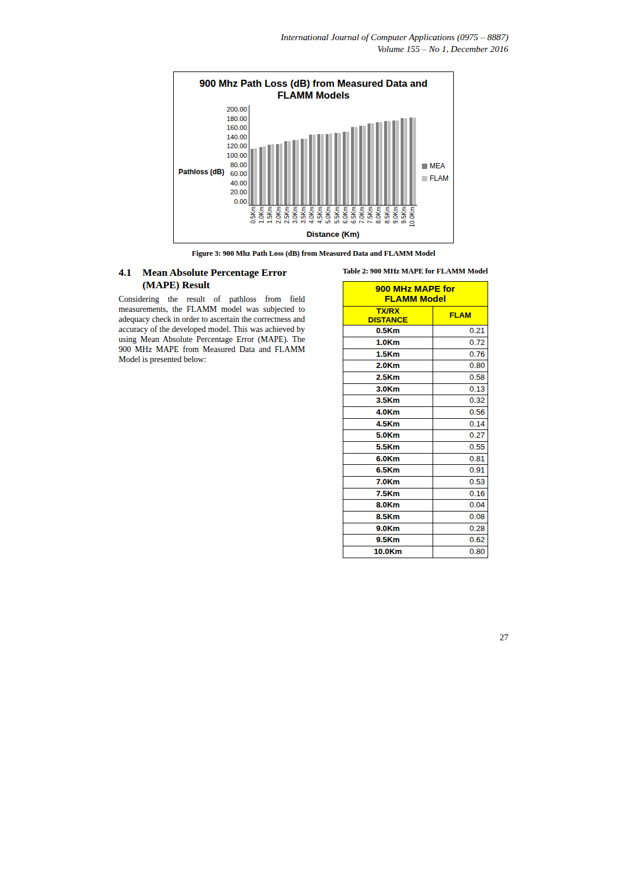International Journal of Computer Applications (0975 – 8887)
Volume 155 – No 1, December 2016
900 Mhz Path Loss (dB) from Measured Data and
FLAMM Models
Pathloss (dB)
200.00 180.00 160.00 140.00 120.00 100.00 80.00 60.00 40.00 20.00 0.00
0.5Km 1.0Km 1.5Km 2.0Km 2.5Km 3.0Km 3.5Km 4.0Km 4.5Km 5.0Km 5.5Km 6.0Km 6.5Km 7.0Km 7.5Km 8.0Km 8.5Km 9.0Km 9.5Km 10.0Km
Distance (Km)
MEA
FLAM
Figure 3: 900 Mhz Path Loss (dB) from Measured Data and FLAMM Model
4.1 Mean Absolute Percentage Error
(MAPE) Result
Considering the result of pathloss from field measurements, the FLAMM model was subjected to adequacy check in order to ascertain the correctness and accuracy of the developed model. This was achieved by using Mean Absolute Percentage Error (MAPE). The 900 MHz MAPE from Measured Data and FLAMM Model is presented below:
Table 2: 900 MHz MAPE for FLAMM Model
| 900 MHz MAPE for FLAMM Model |
| TX/RX DISTANCE | FLAM |
| 0.5Km | 0.21 |
| 1.0Km | 0.72 |
| 1.5Km | 0.76 |
| 2.0Km | 0.80 |
| 2.5Km | 0.58 |
| 3.0Km | 0.13 |
| 3.5Km | 0.32 |
| 4.0Km | 0.56 |
| 4.5Km | 0.14 |
| 5.0Km | 0.27 |
| 5.5Km | 0.55 |
| 6.0Km | 0.81 |
| 6.5Km | 0.91 |
| 7.0Km | 0.53 |
| 7.5Km | 0.16 |
| 8.0Km | 0.04 |
| 8.5Km | 0.08 |
| 9.0Km | 0.28 |
| 9.5Km | 0.62 |
| 10.0Km | 0.80 |
27